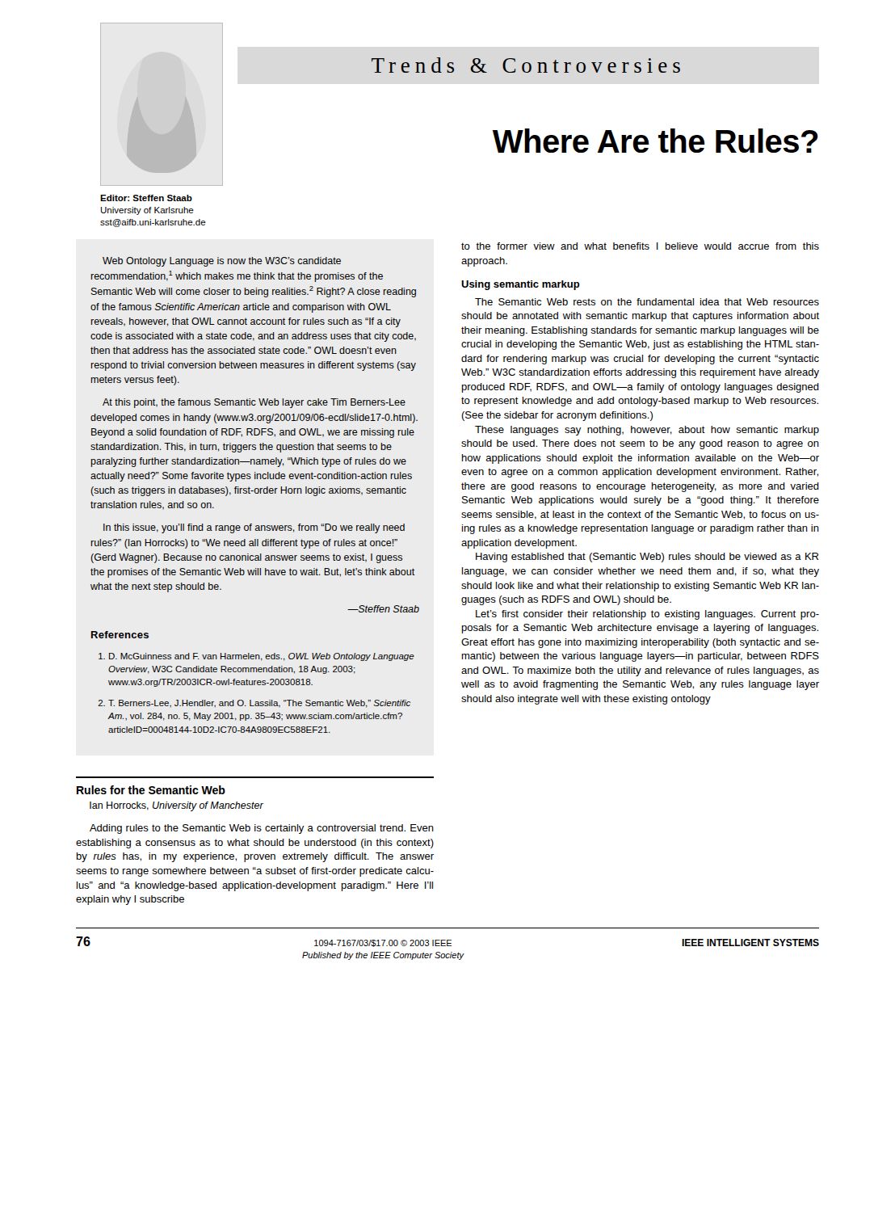Trends & Controversies
Editor: Steffen Staab
University of Karlsruhe
sst@aifb.uni-karlsruhe.de
Where Are the Rules?
Web Ontology Language is now the W3C’s candidate recommendation,1 which makes me think that the promises of the Semantic Web will come closer to being realities.2 Right? A close reading of the famous Scientific American article and comparison with OWL reveals, however, that OWL cannot account for rules such as “If a city code is associated with a state code, and an address uses that city code, then that address has the associated state code.” OWL doesn’t even respond to trivial conversion between measures in different systems (say meters versus feet).
At this point, the famous Semantic Web layer cake Tim Berners-Lee developed comes in handy (www.w3.org/2001/09/06-ecdl/slide17-0.html). Beyond a solid foundation of RDF, RDFS, and OWL, we are missing rule standardization. This, in turn, triggers the question that seems to be paralyzing further standardization—namely, “Which type of rules do we actually need?” Some favorite types include event-condition-action rules (such as triggers in databases), first-order Horn logic axioms, semantic translation rules, and so on.
In this issue, you’ll find a range of answers, from “Do we really need rules?” (Ian Horrocks) to “We need all different type of rules at once!” (Gerd Wagner). Because no canonical answer seems to exist, I guess the promises of the Semantic Web will have to wait. But, let’s think about what the next step should be.
—Steffen Staab
References
D. McGuinness and F. van Harmelen, eds., OWL Web Ontology Language Overview, W3C Candidate Recommendation, 18 Aug. 2003; www.w3.org/TR/2003ICR-owl-features-20030818.
T. Berners-Lee, J.Hendler, and O. Lassila, “The Semantic Web,” Scientific Am., vol. 284, no. 5, May 2001, pp. 35–43; www.sciam.com/article.cfm?articleID=00048144-10D2-IC70-84A9809EC588EF21.
Rules for the Semantic Web
Ian Horrocks, University of Manchester
Adding rules to the Semantic Web is certainly a controversial trend. Even establishing a consensus as to what should be understood (in this context) by rules has, in my experience, proven extremely difficult. The answer seems to range somewhere between “a subset of first-order predicate calculus” and “a knowledge-based application-development paradigm.” Here I’ll explain why I subscribe
to the former view and what benefits I believe would accrue from this approach.
Using semantic markup
The Semantic Web rests on the fundamental idea that Web resources should be annotated with semantic markup that captures information about their meaning. Establishing standards for semantic markup languages will be crucial in developing the Semantic Web, just as establishing the HTML standard for rendering markup was crucial for developing the current “syntactic Web.” W3C standardization efforts addressing this requirement have already produced RDF, RDFS, and OWL—a family of ontology languages designed to represent knowledge and add ontology-based markup to Web resources. (See the sidebar for acronym definitions.)
These languages say nothing, however, about how semantic markup should be used. There does not seem to be any good reason to agree on how applications should exploit the information available on the Web—or even to agree on a common application development environment. Rather, there are good reasons to encourage heterogeneity, as more and varied Semantic Web applications would surely be a “good thing.” It therefore seems sensible, at least in the context of the Semantic Web, to focus on using rules as a knowledge representation language or paradigm rather than in application development.
Having established that (Semantic Web) rules should be viewed as a KR language, we can consider whether we need them and, if so, what they should look like and what their relationship to existing Semantic Web KR languages (such as RDFS and OWL) should be.
Let’s first consider their relationship to existing languages. Current proposals for a Semantic Web architecture envisage a layering of languages. Great effort has gone into maximizing interoperability (both syntactic and semantic) between the various language layers—in particular, between RDFS and OWL. To maximize both the utility and relevance of rules languages, as well as to avoid fragmenting the Semantic Web, any rules language layer should also integrate well with these existing ontology
76
1094-7167/03/$17.00 © 2003 IEEE
Published by the IEEE Computer Society
IEEE INTELLIGENT SYSTEMS